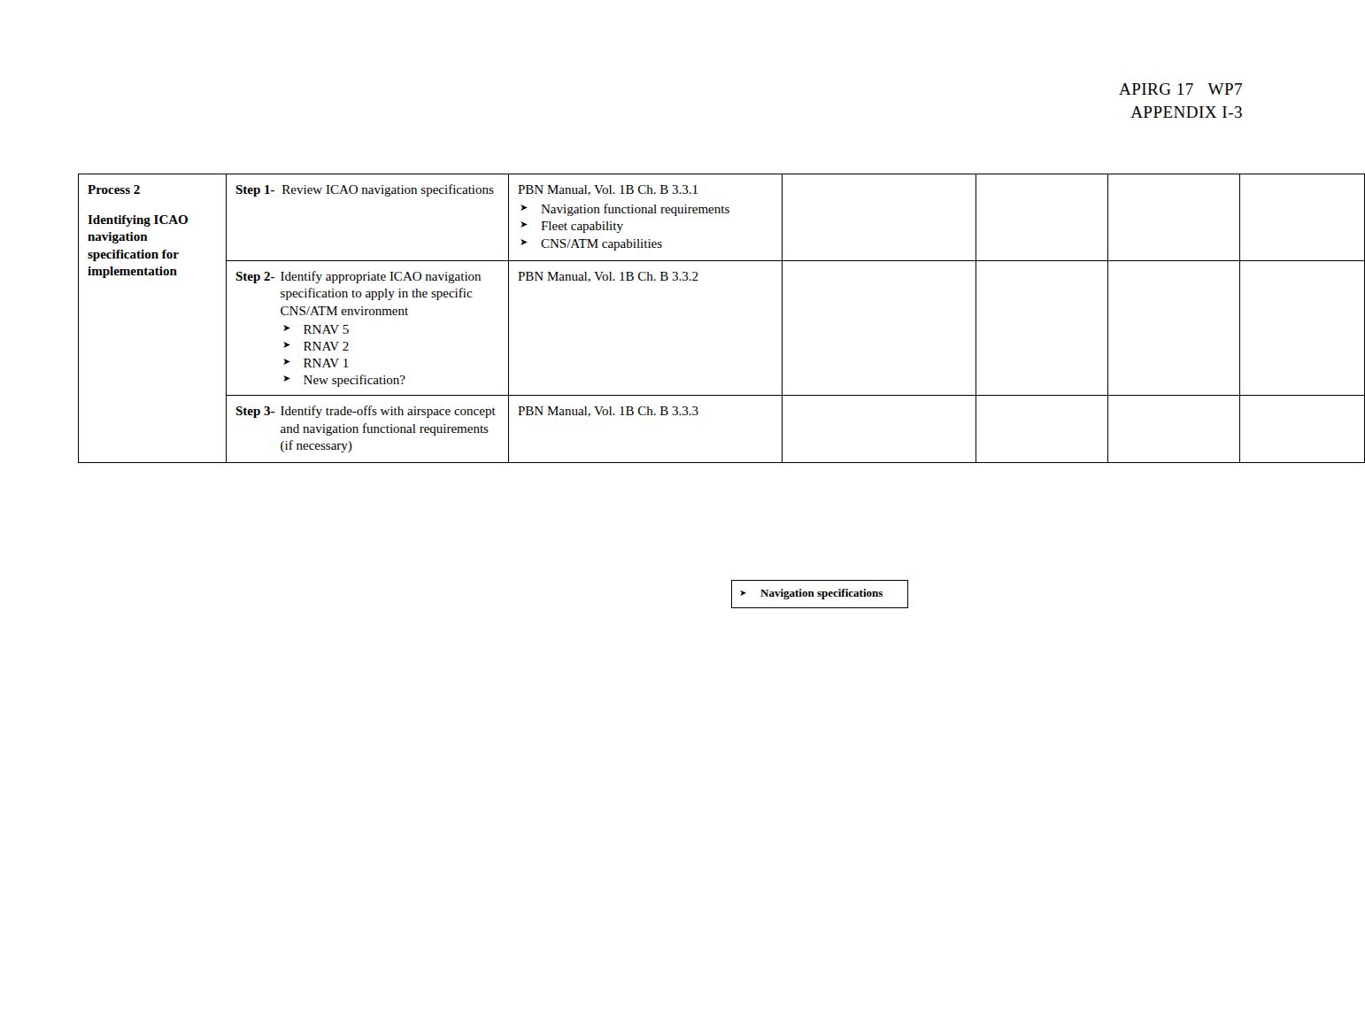APIRG 17 WP7
APPENDIX I-3
| Process 2 Identifying ICAO navigation specification for implementation | Step 1- Review ICAO navigation specifications | PBN Manual, Vol. 1B Ch. B 3.3.1 Navigation functional requirements Fleet capability CNS/ATM capabilities | | | | |
| Step 2- Identify appropriate ICAO navigation specification to apply in the specific CNS/ATM environment RNAV 5 RNAV 2 RNAV 1 New specification? | PBN Manual, Vol. 1B Ch. B 3.3.2 | | | | |
| Step 3- Identify trade-offs with airspace concept and navigation functional requirements (if necessary) | PBN Manual, Vol. 1B Ch. B 3.3.3 | | | | |
Navigation specifications